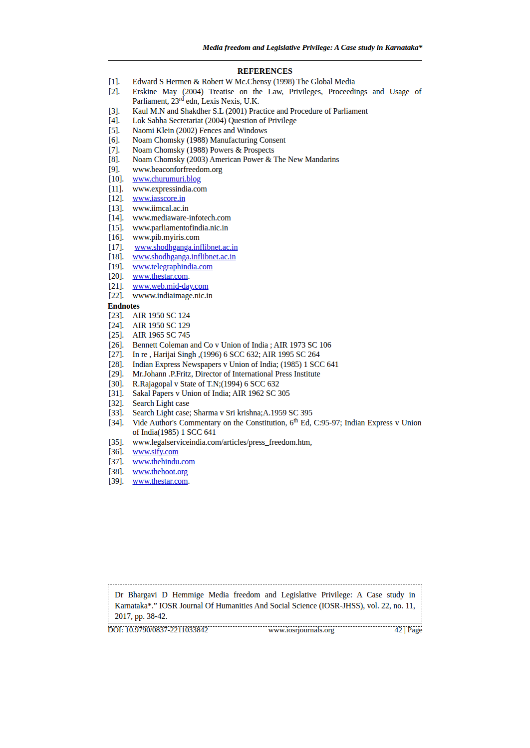Media freedom and Legislative Privilege: A Case study in Karnataka*
REFERENCES
[1]. Edward S Hermen & Robert W Mc.Chensy (1998) The Global Media
[2]. Erskine May (2004) Treatise on the Law, Privileges, Proceedings and Usage of Parliament, 23rd edn, Lexis Nexis, U.K.
[3]. Kaul M.N and Shakdher S.L (2001) Practice and Procedure of Parliament
[4]. Lok Sabha Secretariat (2004) Question of Privilege
[5]. Naomi Klein (2002) Fences and Windows
[6]. Noam Chomsky (1988) Manufacturing Consent
[7]. Noam Chomsky (1988) Powers & Prospects
[8]. Noam Chomsky (2003) American Power & The New Mandarins
[9]. www.beaconforfreedom.org
[10]. www.churumuri.blog
[11]. www.expressindia.com
[12]. www.iasscore.in
[13]. www.iimcal.ac.in
[14]. www.mediaware-infotech.com
[15]. www.parliamentofindia.nic.in
[16]. www.pib.myiris.com
[17]. www.shodhganga.inflibnet.ac.in
[18]. www.shodhganga.inflibnet.ac.in
[19]. www.telegraphindia.com
[20]. www.thestar.com.
[21]. www.web.mid-day.com
[22]. wwww.indiaimage.nic.in
Endnotes
[23]. AIR 1950 SC 124
[24]. AIR 1950 SC 129
[25]. AIR 1965 SC 745
[26]. Bennett Coleman and Co v Union of India ; AIR 1973 SC 106
[27]. In re , Harijai Singh ,(1996) 6 SCC 632; AIR 1995 SC 264
[28]. Indian Express Newspapers v Union of India; (1985) 1 SCC 641
[29]. Mr.Johann .P.Fritz, Director of International Press Institute
[30]. R.Rajagopal v State of T.N;(1994) 6 SCC 632
[31]. Sakal Papers v Union of India; AIR 1962 SC 305
[32]. Search Light case
[33]. Search Light case; Sharma v Sri krishna;A.1959 SC 395
[34]. Vide Author's Commentary on the Constitution, 6th Ed, C:95-97; Indian Express v Union of India(1985) 1 SCC 641
[35]. www.legalserviceindia.com/articles/press_freedom.htm,
[36]. www.sify.com
[37]. www.thehindu.com
[38]. www.thehoot.org
[39]. www.thestar.com.
Dr Bhargavi D Hemmige Media freedom and Legislative Privilege: A Case study in Karnataka*.” IOSR Journal Of Humanities And Social Science (IOSR-JHSS), vol. 22, no. 11, 2017, pp. 38-42.
DOI: 10.9790/0837-2211033842
www.iosrjournals.org
42 | Page